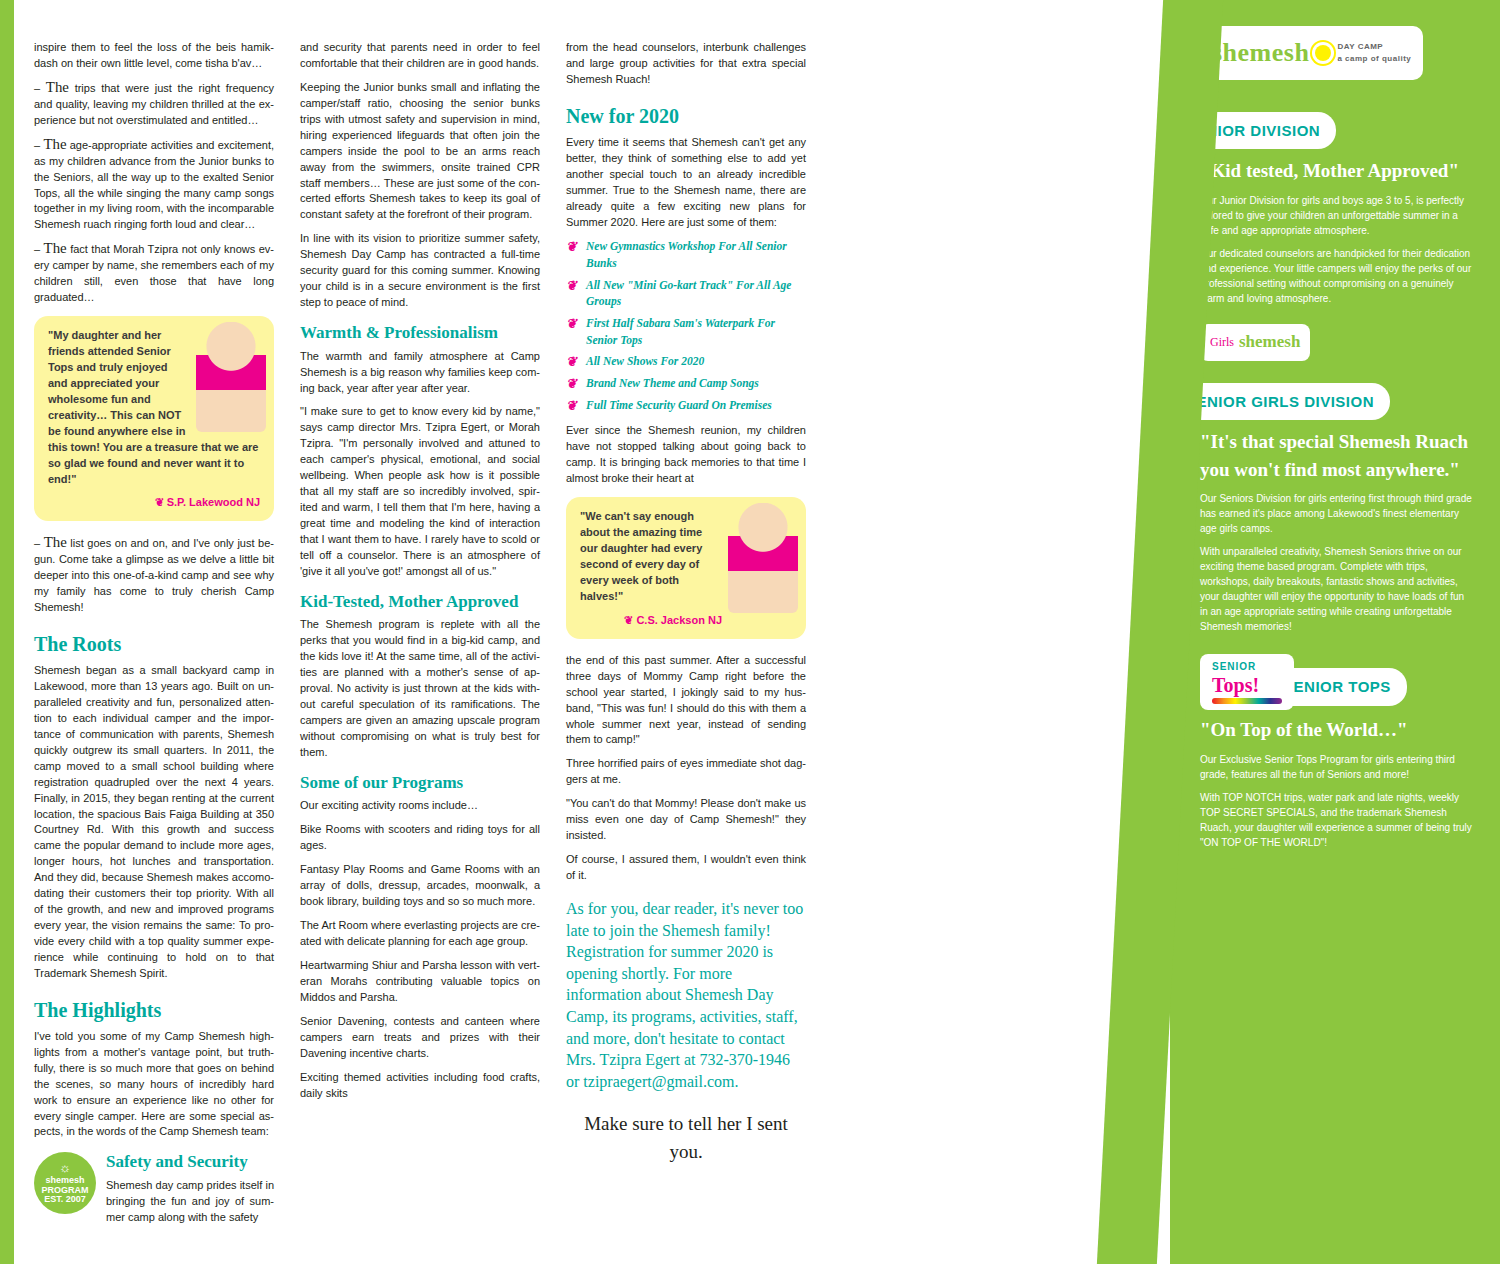inspire them to feel the loss of the beis hamikdash on their own little level, come tisha b'av…
– The trips that were just the right frequency and quality, leaving my children thrilled at the experience but not overstimulated and entitled…
– The age-appropriate activities and excitement, as my children advance from the Junior bunks to the Seniors, all the way up to the exalted Senior Tops, all the while singing the many camp songs together in my living room, with the incomparable Shemesh ruach ringing forth loud and clear…
– The fact that Morah Tzipra not only knows every camper by name, she remembers each of my children still, even those that have long graduated…
"My daughter and her friends attended Senior Tops and truly enjoyed and appreciated your wholesome fun and creativity… This can NOT be found anywhere else in this town! You are a treasure that we are so glad we found and never want it to end!" S.P. Lakewood NJ
– The list goes on and on, and I've only just begun. Come take a glimpse as we delve a little bit deeper into this one-of-a-kind camp and see why my family has come to truly cherish Camp Shemesh!
The Roots
Shemesh began as a small backyard camp in Lakewood, more than 13 years ago. Built on unparalleled creativity and fun, personalized attention to each individual camper and the importance of communication with parents, Shemesh quickly outgrew its small quarters. In 2011, the camp moved to a small school building where registration quadrupled over the next 4 years. Finally, in 2015, they began renting at the current location, the spacious Bais Faiga Building at 350 Courtney Rd. With this growth and success came the popular demand to include more ages, longer hours, hot lunches and transportation. And they did, because Shemesh makes accomodating their customers their top priority. With all of the growth, and new and improved programs every year, the vision remains the same: To provide every child with a top quality summer experience while continuing to hold on to that Trademark Shemesh Spirit.
The Highlights
I've told you some of my Camp Shemesh highlights from a mother's vantage point, but truthfully, there is so much more that goes on behind the scenes, so many hours of incredibly hard work to ensure an experience like no other for every single camper. Here are some special aspects, in the words of the Camp Shemesh team:
☼ shemesh PROGRAM EST. 2007
Safety and Security
Shemesh day camp prides itself in bringing the fun and joy of summer camp along with the safety
and security that parents need in order to feel comfortable that their children are in good hands.
Keeping the Junior bunks small and inflating the camper/staff ratio, choosing the senior bunks trips with utmost safety and supervision in mind, hiring experienced lifeguards that often join the campers inside the pool to be an arms reach away from the swimmers, onsite trained CPR staff members… These are just some of the concerted efforts Shemesh takes to keep its goal of constant safety at the forefront of their program.
In line with its vision to prioritize summer safety, Shemesh Day Camp has contracted a full-time security guard for this coming summer. Knowing your child is in a secure environment is the first step to peace of mind.
Warmth & Professionalism
The warmth and family atmosphere at Camp Shemesh is a big reason why families keep coming back, year after year after year.
"I make sure to get to know every kid by name," says camp director Mrs. Tzipra Egert, or Morah Tzipra. "I'm personally involved and attuned to each camper's physical, emotional, and social wellbeing. When people ask how is it possible that all my staff are so incredibly involved, spirited and warm, I tell them that I'm here, having a great time and modeling the kind of interaction that I want them to have. I rarely have to scold or tell off a counselor. There is an atmosphere of 'give it all you've got!' amongst all of us."
Kid-Tested, Mother Approved
The Shemesh program is replete with all the perks that you would find in a big-kid camp, and the kids love it! At the same time, all of the activities are planned with a mother's sense of approval. No activity is just thrown at the kids without careful speculation of its ramifications. The campers are given an amazing upscale program without compromising on what is truly best for them.
Some of our Programs
Our exciting activity rooms include…
Bike Rooms with scooters and riding toys for all ages.
Fantasy Play Rooms and Game Rooms with an array of dolls, dressup, arcades, moonwalk, a book library, building toys and so so much more.
The Art Room where everlasting projects are created with delicate planning for each age group.
Heartwarming Shiur and Parsha lesson with verteran Morahs contributing valuable topics on Middos and Parsha.
Senior Davening, contests and canteen where campers earn treats and prizes with their Davening incentive charts.
Exciting themed activities including food crafts, daily skits
from the head counselors, interbunk challenges and large group activities for that extra special Shemesh Ruach!
New for 2020
Every time it seems that Shemesh can't get any better, they think of something else to add yet another special touch to an already incredible summer. True to the Shemesh name, there are already quite a few exciting new plans for Summer 2020. Here are just some of them:
New Gymnastics Workshop For All Senior Bunks
All New "Mini Go-kart Track" For All Age Groups
First Half Sabara Sam's Waterpark For Senior Tops
All New Shows For 2020
Brand New Theme and Camp Songs
Full Time Security Guard On Premises
Ever since the Shemesh reunion, my children have not stopped talking about going back to camp. It is bringing back memories to that time I almost broke their heart at
"We can't say enough about the amazing time our daughter had every second of every day of every week of both halves!" C.S. Jackson NJ
the end of this past summer. After a successful three days of Mommy Camp right before the school year started, I jokingly said to my husband, "This was fun! I should do this with them a whole summer next year, instead of sending them to camp!"
Three horrified pairs of eyes immediate shot daggers at me.
"You can't do that Mommy! Please don't make us miss even one day of Camp Shemesh!" they insisted.
Of course, I assured them, I wouldn't even think of it.
As for you, dear reader, it's never too late to join the Shemesh family! Registration for summer 2020 is opening shortly. For more information about Shemesh Day Camp, its programs, activities, staff, and more, don't hesitate to contact Mrs. Tzipra Egert at 732-370-1946 or tzipraegert@gmail.com.
Make sure to tell her I sent you.
shemesh DAY CAMP
a camp of quality
Junior Division
"Kid tested, Mother Approved"
Our Junior Division for girls and boys age 3 to 5, is perfectly tailored to give your children an unforgettable summer in a safe and age appropriate atmosphere.
Our dedicated counselors are handpicked for their dedication and experience. Your little campers will enjoy the perks of our professional setting without compromising on a genuinely warm and loving atmosphere.
Girls shemesh
Senior Girls Division
"It's that special Shemesh Ruach
you won't find most anywhere."
Our Seniors Division for girls entering first through third grade has earned it's place among Lakewood's finest elementary age girls camps.
With unparalleled creativity, Shemesh Seniors thrive on our exciting theme based program. Complete with trips, workshops, daily breakouts, fantastic shows and activities, your daughter will enjoy the opportunity to have loads of fun in an age appropriate setting while creating unforgettable Shemesh memories!
SENIOR
Tops!
Senior Tops
"On Top of the World…"
Our Exclusive Senior Tops Program for girls entering third grade, features all the fun of Seniors and more!
With TOP NOTCH trips, water park and late nights, weekly TOP SECRET SPECIALS, and the trademark Shemesh Ruach, your daughter will experience a summer of being truly "ON TOP OF THE WORLD"!